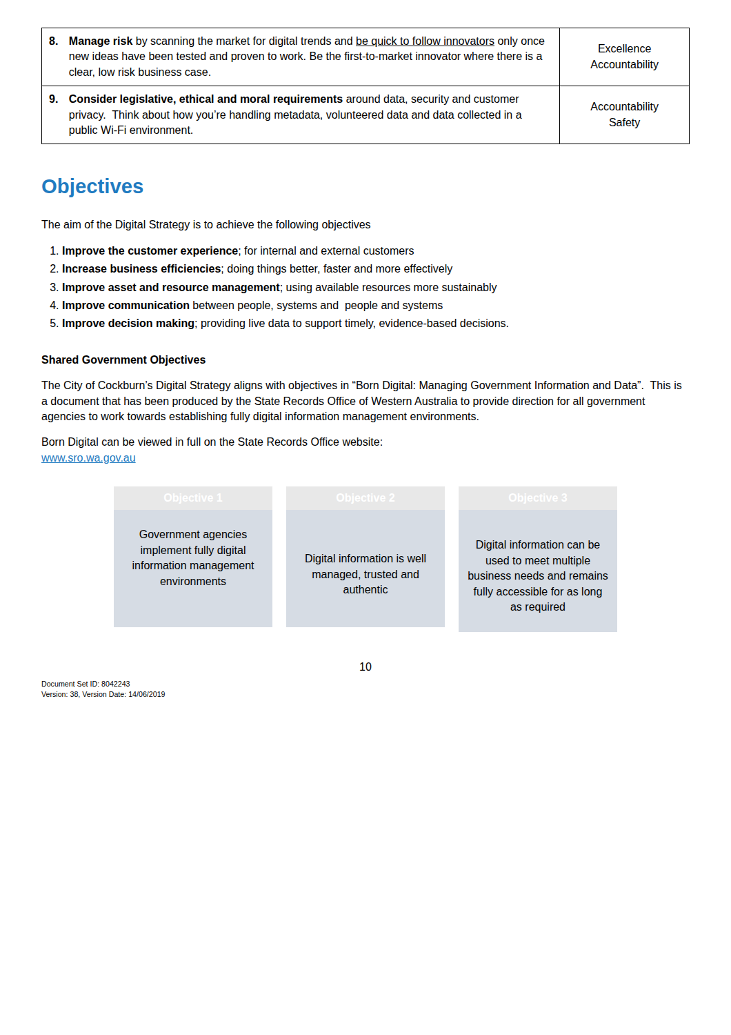| 8. Manage risk by scanning the market for digital trends and be quick to follow innovators only once new ideas have been tested and proven to work. Be the first-to-market innovator where there is a clear, low risk business case. | Excellence Accountability |
| 9. Consider legislative, ethical and moral requirements around data, security and customer privacy. Think about how you’re handling metadata, volunteered data and data collected in a public Wi-Fi environment. | Accountability Safety |
Objectives
The aim of the Digital Strategy is to achieve the following objectives
Improve the customer experience; for internal and external customers
Increase business efficiencies; doing things better, faster and more effectively
Improve asset and resource management; using available resources more sustainably
Improve communication between people, systems and people and systems
Improve decision making; providing live data to support timely, evidence-based decisions.
Shared Government Objectives
The City of Cockburn’s Digital Strategy aligns with objectives in “Born Digital: Managing Government Information and Data”. This is a document that has been produced by the State Records Office of Western Australia to provide direction for all government agencies to work towards establishing fully digital information management environments.
Born Digital can be viewed in full on the State Records Office website:
www.sro.wa.gov.au
Objective 1
Government agencies implement fully digital information management environments
Objective 2
Digital information is well managed, trusted and authentic
Objective 3
Digital information can be used to meet multiple business needs and remains fully accessible for as long as required
10
Document Set ID: 8042243
Version: 38, Version Date: 14/06/2019